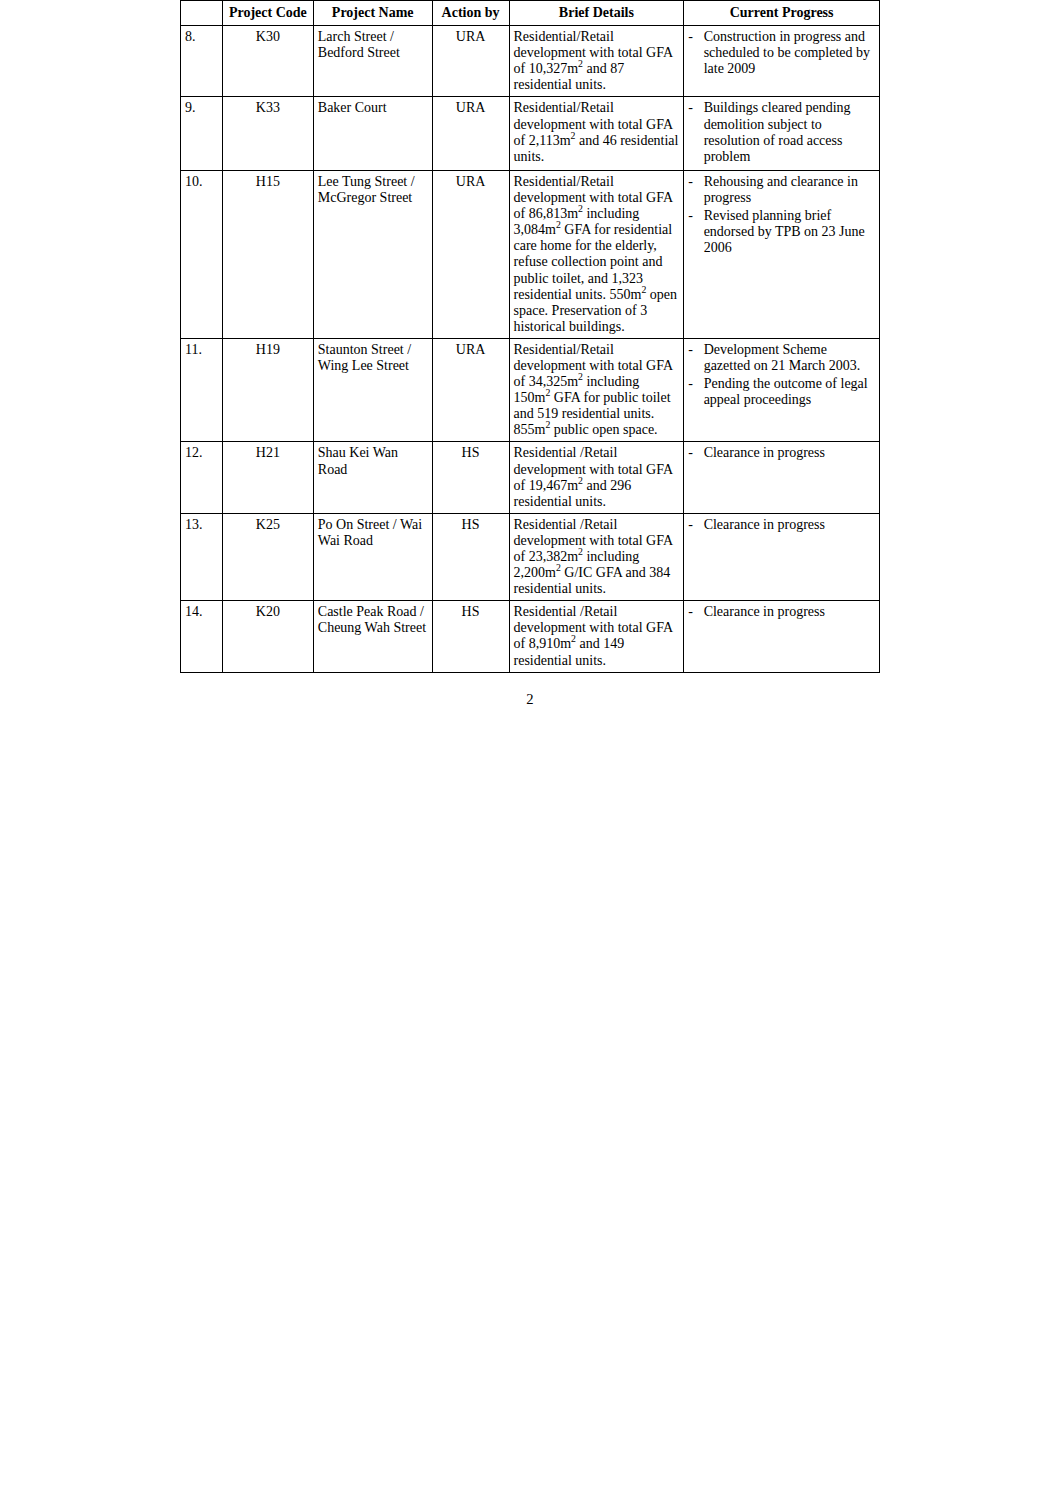| | Project Code | Project Name | Action by | Brief Details | Current Progress |
| --- | --- | --- | --- | --- | --- |
| 8. | K30 | Larch Street / Bedford Street | URA | Residential/Retail development with total GFA of 10,327m 2 and 87 residential units. | Construction in progress and scheduled to be completed by late 2009 |
| 9. | K33 | Baker Court | URA | Residential/Retail development with total GFA of 2,113m 2 and 46 residential units. | Buildings cleared pending demolition subject to resolution of road access problem |
| 10. | H15 | Lee Tung Street / McGregor Street | URA | Residential/Retail development with total GFA of 86,813m 2 including 3,084m 2 GFA for residential care home for the elderly, refuse collection point and public toilet, and 1,323 residential units. 550m 2 open space. Preservation of 3 historical buildings. | Rehousing and clearance in progress Revised planning brief endorsed by TPB on 23 June 2006 |
| 11. | H19 | Staunton Street / Wing Lee Street | URA | Residential/Retail development with total GFA of 34,325m 2 including 150m 2 GFA for public toilet and 519 residential units. 855m 2 public open space. | Development Scheme gazetted on 21 March 2003. Pending the outcome of legal appeal proceedings |
| 12. | H21 | Shau Kei Wan Road | HS | Residential /Retail development with total GFA of 19,467m 2 and 296 residential units. | Clearance in progress |
| 13. | K25 | Po On Street / Wai Wai Road | HS | Residential /Retail development with total GFA of 23,382m 2 including 2,200m 2 G/IC GFA and 384 residential units. | Clearance in progress |
| 14. | K20 | Castle Peak Road / Cheung Wah Street | HS | Residential /Retail development with total GFA of 8,910m 2 and 149 residential units. | Clearance in progress |
2